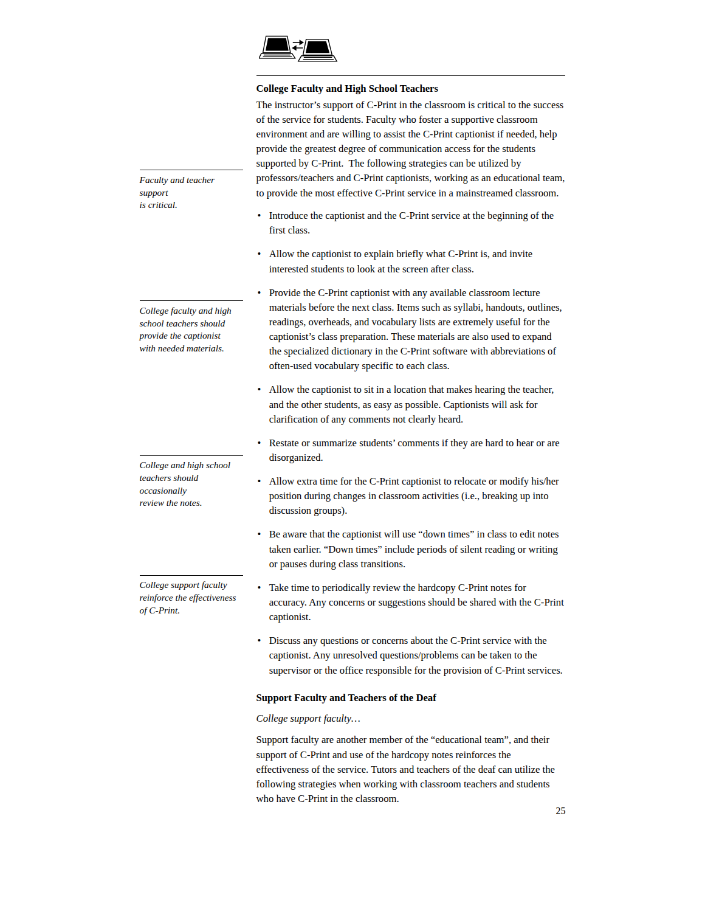Faculty and teacher support
is critical.
College faculty and high
school teachers should
provide the captionist
with needed materials.
College and high school
teachers should occasionally
review the notes.
College support faculty
reinforce the effectiveness
of C-Print.
College Faculty and High School Teachers
The instructor’s support of C-Print in the classroom is critical to the success of the service for students. Faculty who foster a supportive classroom environment and are willing to assist the C-Print captionist if needed, help provide the greatest degree of communication access for the students supported by C-Print. The following strategies can be utilized by professors/teachers and C-Print captionists, working as an educational team, to provide the most effective C-Print service in a mainstreamed classroom.
Introduce the captionist and the C-Print service at the beginning of the first class.
Allow the captionist to explain briefly what C-Print is, and invite interested students to look at the screen after class.
Provide the C-Print captionist with any available classroom lecture materials before the next class. Items such as syllabi, handouts, outlines, readings, overheads, and vocabulary lists are extremely useful for the captionist’s class preparation. These materials are also used to expand the specialized dictionary in the C-Print software with abbreviations of often-used vocabulary specific to each class.
Allow the captionist to sit in a location that makes hearing the teacher, and the other students, as easy as possible. Captionists will ask for clarification of any comments not clearly heard.
Restate or summarize students’ comments if they are hard to hear or are disorganized.
Allow extra time for the C-Print captionist to relocate or modify his/her position during changes in classroom activities (i.e., breaking up into discussion groups).
Be aware that the captionist will use “down times” in class to edit notes taken earlier. “Down times” include periods of silent reading or writing or pauses during class transitions.
Take time to periodically review the hardcopy C-Print notes for accuracy. Any concerns or suggestions should be shared with the C-Print captionist.
Discuss any questions or concerns about the C-Print service with the captionist. Any unresolved questions/problems can be taken to the supervisor or the office responsible for the provision of C-Print services.
Support Faculty and Teachers of the Deaf
College support faculty…
Support faculty are another member of the “educational team”, and their support of C-Print and use of the hardcopy notes reinforces the effectiveness of the service. Tutors and teachers of the deaf can utilize the following strategies when working with classroom teachers and students who have C-Print in the classroom.
25